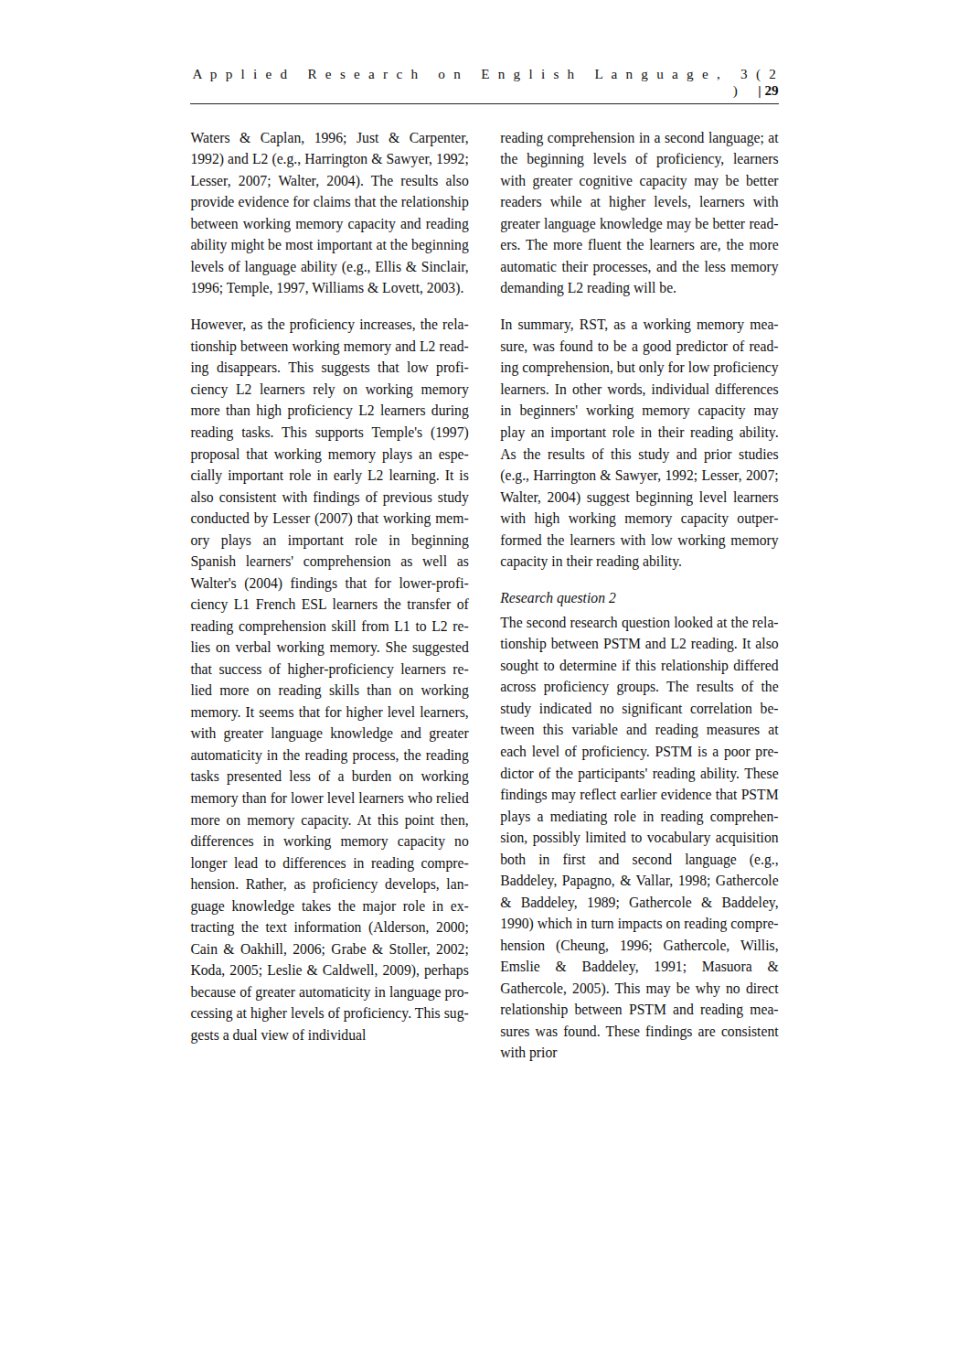A p p l i e d R e s e a r c h o n E n g l i s h L a n g u a g e , 3 ( 2 ) | 29
Waters & Caplan, 1996; Just & Carpenter, 1992) and L2 (e.g., Harrington & Sawyer, 1992; Lesser, 2007; Walter, 2004). The results also provide evidence for claims that the relationship between working memory capacity and reading ability might be most important at the beginning levels of language ability (e.g., Ellis & Sinclair, 1996; Temple, 1997, Williams & Lovett, 2003).
However, as the proficiency increases, the relationship between working memory and L2 reading disappears. This suggests that low proficiency L2 learners rely on working memory more than high proficiency L2 learners during reading tasks. This supports Temple's (1997) proposal that working memory plays an especially important role in early L2 learning. It is also consistent with findings of previous study conducted by Lesser (2007) that working memory plays an important role in beginning Spanish learners' comprehension as well as Walter's (2004) findings that for lower-proficiency L1 French ESL learners the transfer of reading comprehension skill from L1 to L2 relies on verbal working memory. She suggested that success of higher-proficiency learners relied more on reading skills than on working memory. It seems that for higher level learners, with greater language knowledge and greater automaticity in the reading process, the reading tasks presented less of a burden on working memory than for lower level learners who relied more on memory capacity. At this point then, differences in working memory capacity no longer lead to differences in reading comprehension. Rather, as proficiency develops, language knowledge takes the major role in extracting the text information (Alderson, 2000; Cain & Oakhill, 2006; Grabe & Stoller, 2002; Koda, 2005; Leslie & Caldwell, 2009), perhaps because of greater automaticity in language processing at higher levels of proficiency. This suggests a dual view of individual
reading comprehension in a second language; at the beginning levels of proficiency, learners with greater cognitive capacity may be better readers while at higher levels, learners with greater language knowledge may be better readers. The more fluent the learners are, the more automatic their processes, and the less memory demanding L2 reading will be.
In summary, RST, as a working memory measure, was found to be a good predictor of reading comprehension, but only for low proficiency learners. In other words, individual differences in beginners' working memory capacity may play an important role in their reading ability. As the results of this study and prior studies (e.g., Harrington & Sawyer, 1992; Lesser, 2007; Walter, 2004) suggest beginning level learners with high working memory capacity outperformed the learners with low working memory capacity in their reading ability.
Research question 2
The second research question looked at the relationship between PSTM and L2 reading. It also sought to determine if this relationship differed across proficiency groups. The results of the study indicated no significant correlation between this variable and reading measures at each level of proficiency. PSTM is a poor predictor of the participants' reading ability. These findings may reflect earlier evidence that PSTM plays a mediating role in reading comprehension, possibly limited to vocabulary acquisition both in first and second language (e.g., Baddeley, Papagno, & Vallar, 1998; Gathercole & Baddeley, 1989; Gathercole & Baddeley, 1990) which in turn impacts on reading comprehension (Cheung, 1996; Gathercole, Willis, Emslie & Baddeley, 1991; Masuora & Gathercole, 2005). This may be why no direct relationship between PSTM and reading measures was found. These findings are consistent with prior